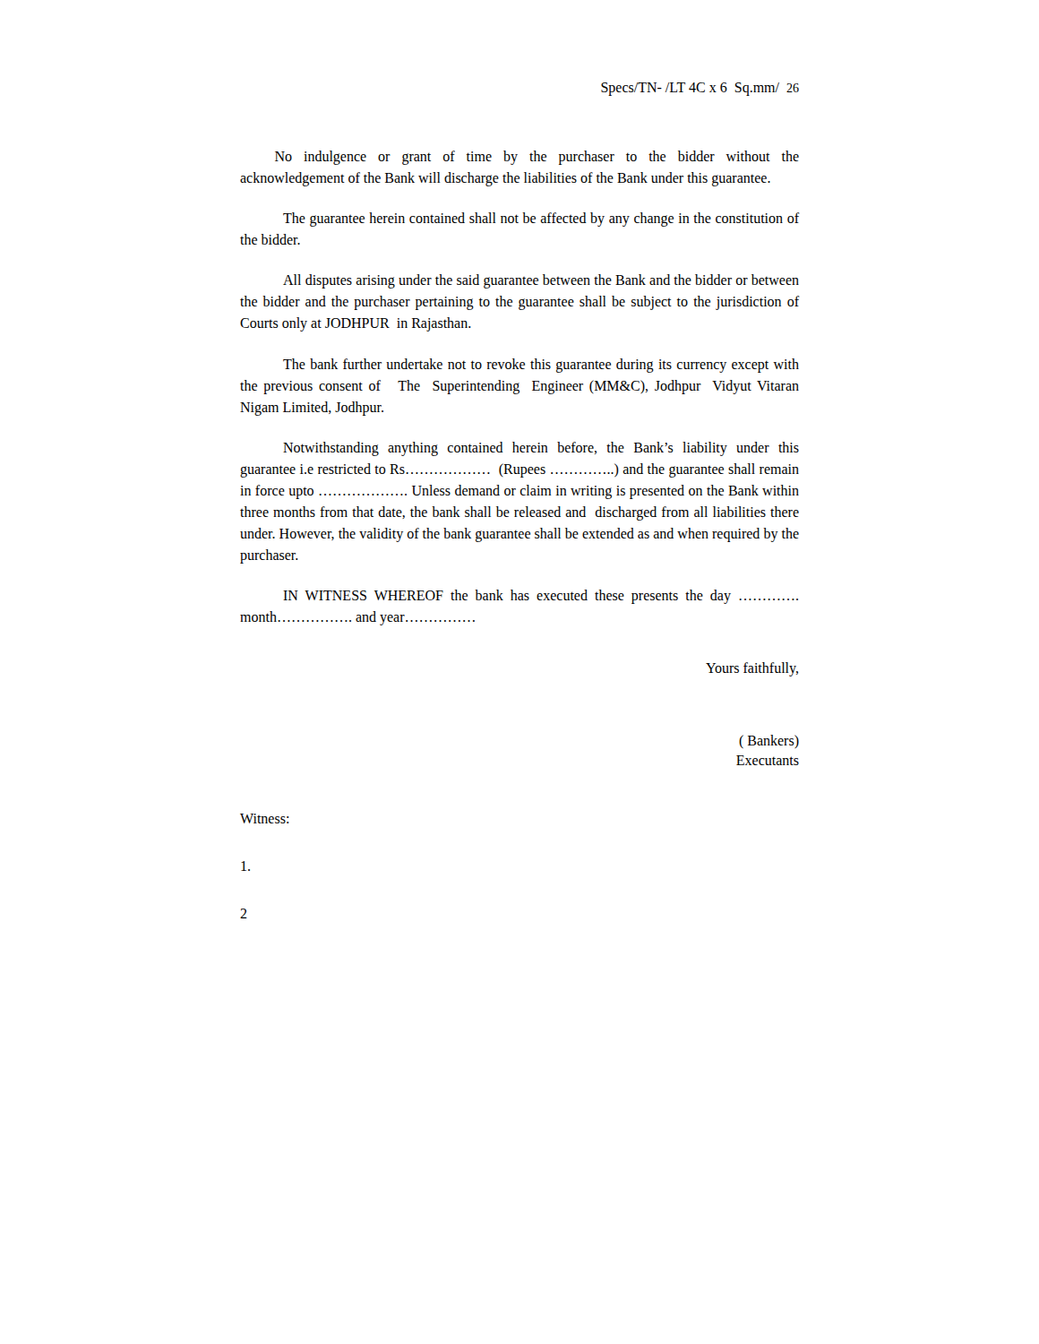Specs/TN- /LT 4C x 6 Sq.mm/ 26
No indulgence or grant of time by the purchaser to the bidder without the acknowledgement of the Bank will discharge the liabilities of the Bank under this guarantee.
The guarantee herein contained shall not be affected by any change in the constitution of the bidder.
All disputes arising under the said guarantee between the Bank and the bidder or between the bidder and the purchaser pertaining to the guarantee shall be subject to the jurisdiction of Courts only at JODHPUR in Rajasthan.
The bank further undertake not to revoke this guarantee during its currency except with the previous consent of The Superintending Engineer (MM&C), Jodhpur Vidyut Vitaran Nigam Limited, Jodhpur.
Notwithstanding anything contained herein before, the Bank’s liability under this guarantee i.e restricted to Rs……………… (Rupees …………..) and the guarantee shall remain in force upto ………………. Unless demand or claim in writing is presented on the Bank within three months from that date, the bank shall be released and discharged from all liabilities there under. However, the validity of the bank guarantee shall be extended as and when required by the purchaser.
IN WITNESS WHEREOF the bank has executed these presents the day …………. month……………. and year……………
Yours faithfully,
( Bankers)
Executants
Witness:
1.
2